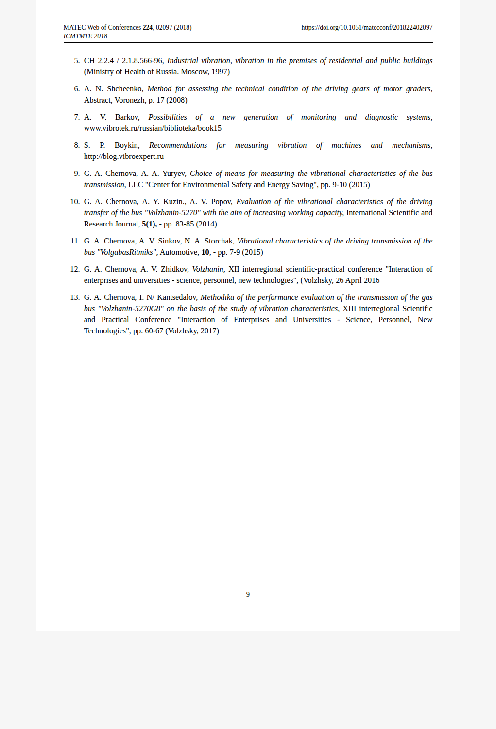MATEC Web of Conferences 224, 02097 (2018)
ICMTMTE 2018
https://doi.org/10.1051/matecconf/201822402097
5. CH 2.2.4 / 2.1.8.566-96, Industrial vibration, vibration in the premises of residential and public buildings (Ministry of Health of Russia. Moscow, 1997)
6. A. N. Shcheenko, Method for assessing the technical condition of the driving gears of motor graders, Abstract, Voronezh, p. 17 (2008)
7. A. V. Barkov, Possibilities of a new generation of monitoring and diagnostic systems, www.vibrotek.ru/russian/biblioteka/book15
8. S. P. Boykin, Recommendations for measuring vibration of machines and mechanisms, http://blog.vibroexpert.ru
9. G. A. Chernova, A. A. Yuryev, Choice of means for measuring the vibrational characteristics of the bus transmission, LLC "Center for Environmental Safety and Energy Saving", pp. 9-10 (2015)
10. G. A. Chernova, A. Y. Kuzin., A. V. Popov, Evaluation of the vibrational characteristics of the driving transfer of the bus "Volzhanin-5270" with the aim of increasing working capacity, International Scientific and Research Journal, 5(1), - pp. 83-85.(2014)
11. G. A. Chernova, A. V. Sinkov, N. A. Storchak, Vibrational characteristics of the driving transmission of the bus "VolgabasRitmiks", Automotive, 10, - pp. 7-9 (2015)
12. G. A. Chernova, A. V. Zhidkov, Volzhanin, XII interregional scientific-practical conference "Interaction of enterprises and universities - science, personnel, new technologies", (Volzhsky, 26 April 2016
13. G. A. Chernova, I. N/ Kantsedalov, Methodika of the performance evaluation of the transmission of the gas bus "Volzhanin-5270G8" on the basis of the study of vibration characteristics, XIII interregional Scientific and Practical Conference "Interaction of Enterprises and Universities - Science, Personnel, New Technologies", pp. 60-67 (Volzhsky, 2017)
9